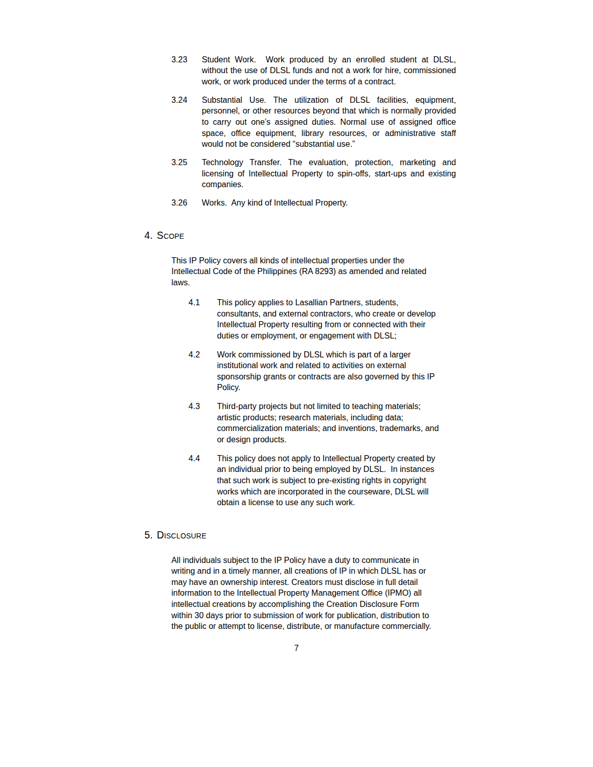3.23
Student Work. Work produced by an enrolled student at DLSL, without the use of DLSL funds and not a work for hire, commissioned work, or work produced under the terms of a contract.
3.24
Substantial Use. The utilization of DLSL facilities, equipment, personnel, or other resources beyond that which is normally provided to carry out one’s assigned duties. Normal use of assigned office space, office equipment, library resources, or administrative staff would not be considered “substantial use.”
3.25
Technology Transfer. The evaluation, protection, marketing and licensing of Intellectual Property to spin-offs, start-ups and existing companies.
3.26
Works. Any kind of Intellectual Property.
4. Scope
This IP Policy covers all kinds of intellectual properties under the Intellectual Code of the Philippines (RA 8293) as amended and related laws.
4.1
This policy applies to Lasallian Partners, students, consultants, and external contractors, who create or develop Intellectual Property resulting from or connected with their duties or employment, or engagement with DLSL;
4.2
Work commissioned by DLSL which is part of a larger institutional work and related to activities on external sponsorship grants or contracts are also governed by this IP Policy.
4.3
Third-party projects but not limited to teaching materials; artistic products; research materials, including data; commercialization materials; and inventions, trademarks, and or design products.
4.4
This policy does not apply to Intellectual Property created by an individual prior to being employed by DLSL. In instances that such work is subject to pre-existing rights in copyright works which are incorporated in the courseware, DLSL will obtain a license to use any such work.
5. Disclosure
All individuals subject to the IP Policy have a duty to communicate in writing and in a timely manner, all creations of IP in which DLSL has or may have an ownership interest. Creators must disclose in full detail information to the Intellectual Property Management Office (IPMO) all intellectual creations by accomplishing the Creation Disclosure Form within 30 days prior to submission of work for publication, distribution to the public or attempt to license, distribute, or manufacture commercially.
7